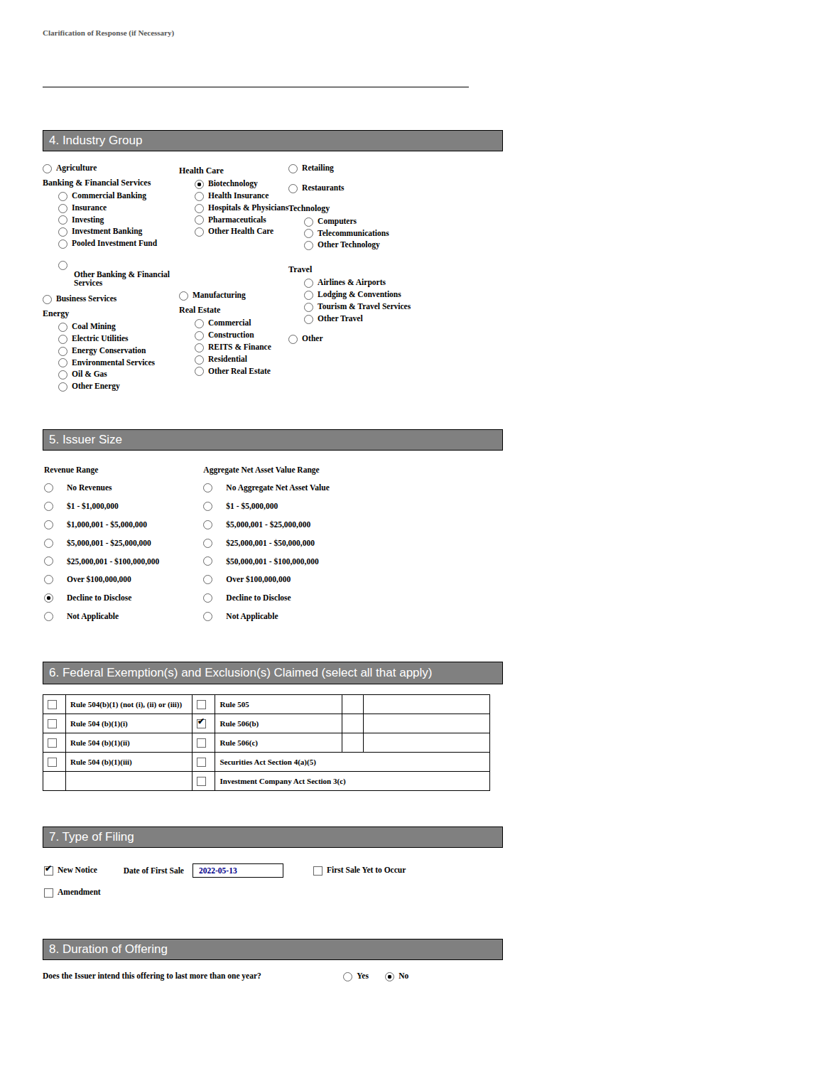Clarification of Response (if Necessary)
4. Industry Group
| Agriculture Banking & Financial Services Commercial Banking Insurance Investing Investment Banking Pooled Investment Fund Other Banking & Financial Services Business Services Energy Coal Mining Electric Utilities Energy Conservation Environmental Services Oil & Gas Other Energy | Health Care Biotechnology Health Insurance Hospitals & Physicians Pharmaceuticals Other Health Care Manufacturing Real Estate Commercial Construction REITS & Finance Residential Other Real Estate | Retailing Restaurants Technology Computers Telecommunications Other Technology Travel Airlines & Airports Lodging & Conventions Tourism & Travel Services Other Travel Other |
5. Issuer Size
| Revenue Range | Aggregate Net Asset Value Range |
| | No Revenues | | No Aggregate Net Asset Value |
| | $1 - $1,000,000 | | $1 - $5,000,000 |
| | $1,000,001 - $5,000,000 | | $5,000,001 - $25,000,000 |
| | $5,000,001 - $25,000,000 | | $25,000,001 - $50,000,000 |
| | $25,000,001 - $100,000,000 | | $50,000,001 - $100,000,000 |
| | Over $100,000,000 | | Over $100,000,000 |
| | Decline to Disclose | | Decline to Disclose |
| | Not Applicable | | Not Applicable |
6. Federal Exemption(s) and Exclusion(s) Claimed (select all that apply)
| | Rule 504(b)(1) (not (i), (ii) or (iii)) | | Rule 505 | | |
| | Rule 504 (b)(1)(i) | | Rule 506(b) | | |
| | Rule 504 (b)(1)(ii) | | Rule 506(c) | | |
| | Rule 504 (b)(1)(iii) | | Securities Act Section 4(a)(5) |
| | | | Investment Company Act Section 3(c) |
7. Type of Filing
| New Notice | Date of First Sale | 2022-05-13 | First Sale Yet to Occur |
| Amendment | | | |
8. Duration of Offering
Does the Issuer intend this offering to last more than one year? Yes No